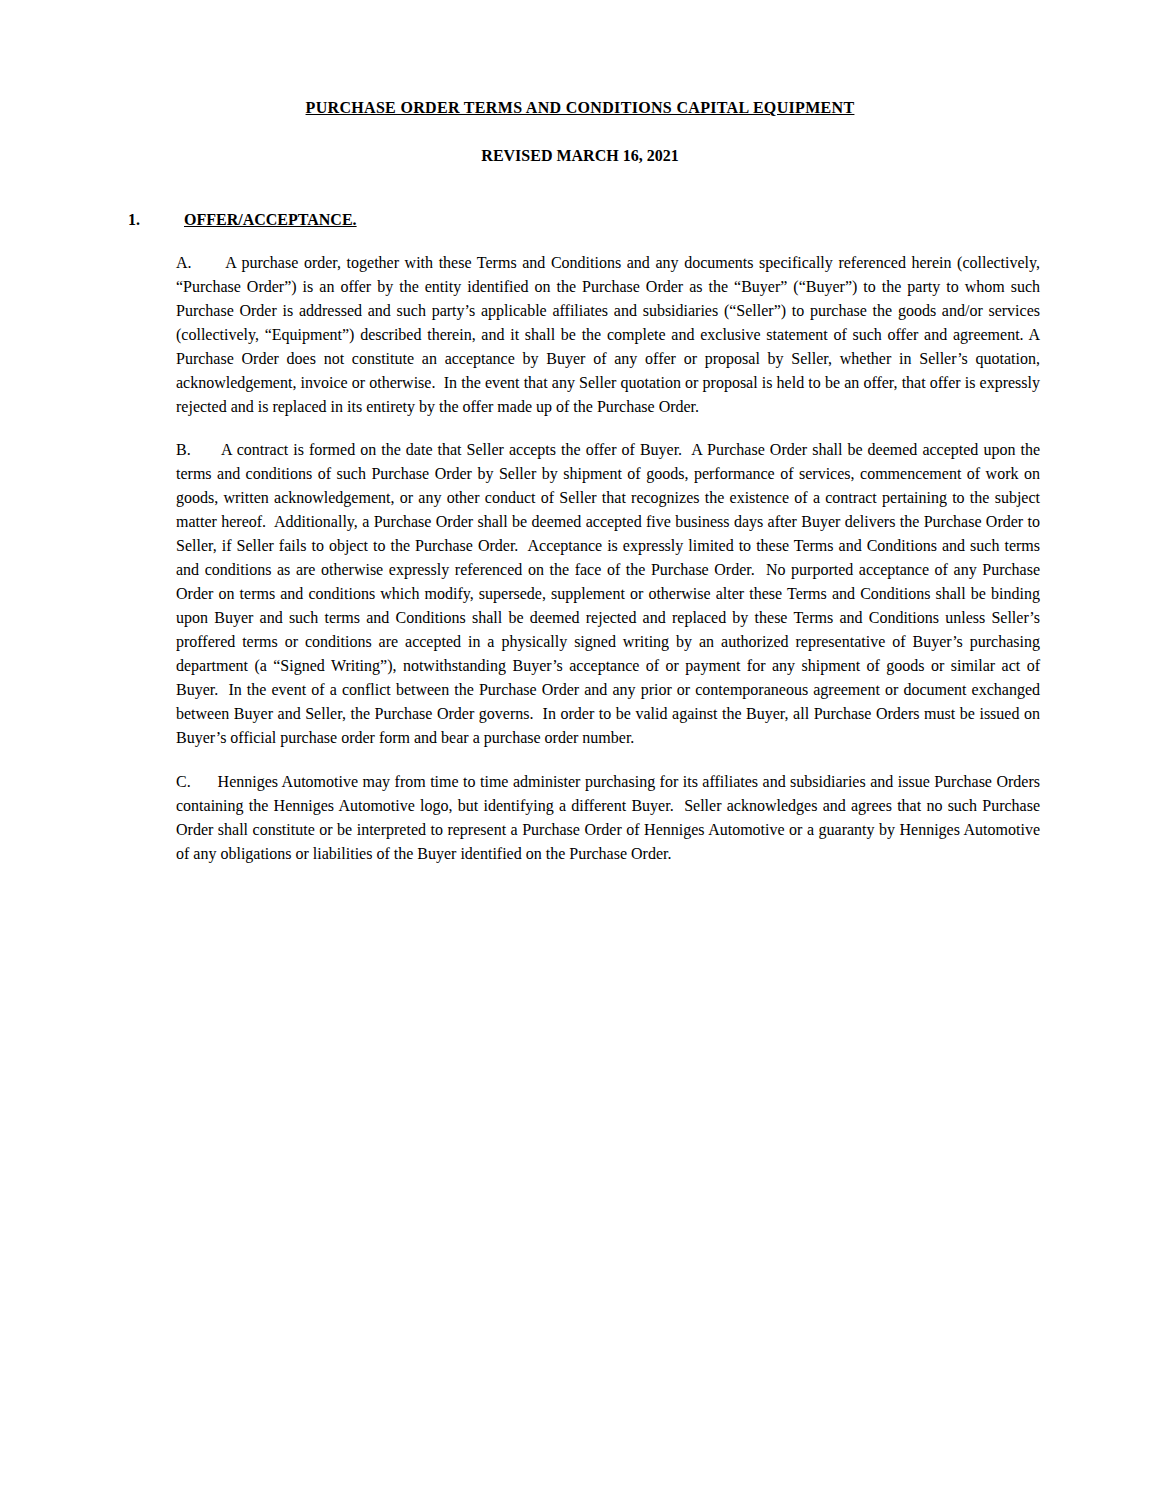PURCHASE ORDER TERMS AND CONDITIONS CAPITAL EQUIPMENT
REVISED MARCH 16, 2021
1. OFFER/ACCEPTANCE.
A. A purchase order, together with these Terms and Conditions and any documents specifically referenced herein (collectively, “Purchase Order”) is an offer by the entity identified on the Purchase Order as the “Buyer” (“Buyer”) to the party to whom such Purchase Order is addressed and such party’s applicable affiliates and subsidiaries (“Seller”) to purchase the goods and/or services (collectively, “Equipment”) described therein, and it shall be the complete and exclusive statement of such offer and agreement. A Purchase Order does not constitute an acceptance by Buyer of any offer or proposal by Seller, whether in Seller’s quotation, acknowledgement, invoice or otherwise. In the event that any Seller quotation or proposal is held to be an offer, that offer is expressly rejected and is replaced in its entirety by the offer made up of the Purchase Order.
B. A contract is formed on the date that Seller accepts the offer of Buyer. A Purchase Order shall be deemed accepted upon the terms and conditions of such Purchase Order by Seller by shipment of goods, performance of services, commencement of work on goods, written acknowledgement, or any other conduct of Seller that recognizes the existence of a contract pertaining to the subject matter hereof. Additionally, a Purchase Order shall be deemed accepted five business days after Buyer delivers the Purchase Order to Seller, if Seller fails to object to the Purchase Order. Acceptance is expressly limited to these Terms and Conditions and such terms and conditions as are otherwise expressly referenced on the face of the Purchase Order. No purported acceptance of any Purchase Order on terms and conditions which modify, supersede, supplement or otherwise alter these Terms and Conditions shall be binding upon Buyer and such terms and Conditions shall be deemed rejected and replaced by these Terms and Conditions unless Seller’s proffered terms or conditions are accepted in a physically signed writing by an authorized representative of Buyer’s purchasing department (a “Signed Writing”), notwithstanding Buyer’s acceptance of or payment for any shipment of goods or similar act of Buyer. In the event of a conflict between the Purchase Order and any prior or contemporaneous agreement or document exchanged between Buyer and Seller, the Purchase Order governs. In order to be valid against the Buyer, all Purchase Orders must be issued on Buyer’s official purchase order form and bear a purchase order number.
C. Henniges Automotive may from time to time administer purchasing for its affiliates and subsidiaries and issue Purchase Orders containing the Henniges Automotive logo, but identifying a different Buyer. Seller acknowledges and agrees that no such Purchase Order shall constitute or be interpreted to represent a Purchase Order of Henniges Automotive or a guaranty by Henniges Automotive of any obligations or liabilities of the Buyer identified on the Purchase Order.